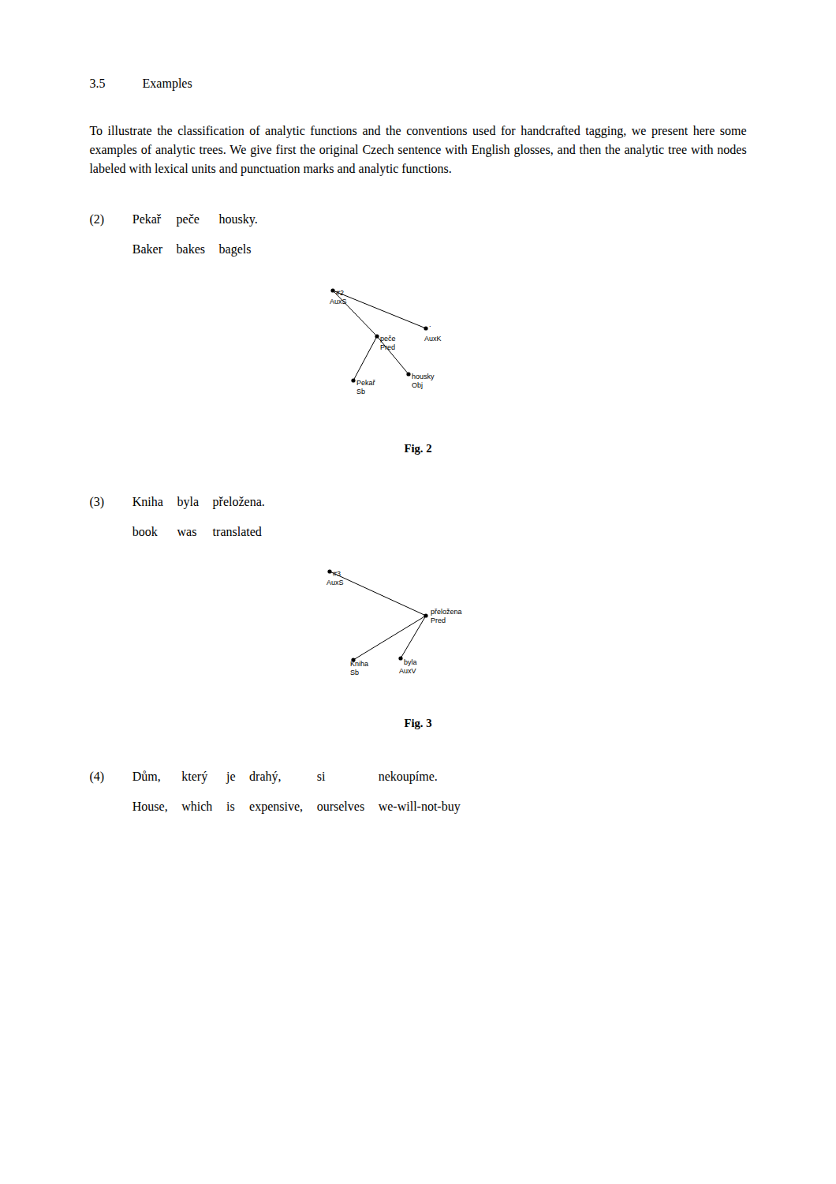3.5 Examples
To illustrate the classification of analytic functions and the conventions used for handcrafted tagging, we present here some examples of analytic trees. We give first the original Czech sentence with English glosses, and then the analytic tree with nodes labeled with lexical units and punctuation marks and analytic functions.
| (2) | Pekař | peče | housky. |
| | Baker | bakes | bagels |
#2 AuxS peče Pred . AuxK Pekař Sb housky Obj
Fig. 2
| (3) | Kniha | byla | přeložena. |
| | book | was | translated |
#3 AuxS přeložena Pred Kniha Sb byla AuxV
Fig. 3
| (4) | Dům, | který | je | drahý, | si | nekoupíme. |
| | House, | which | is | expensive, | ourselves | we-will-not-buy |